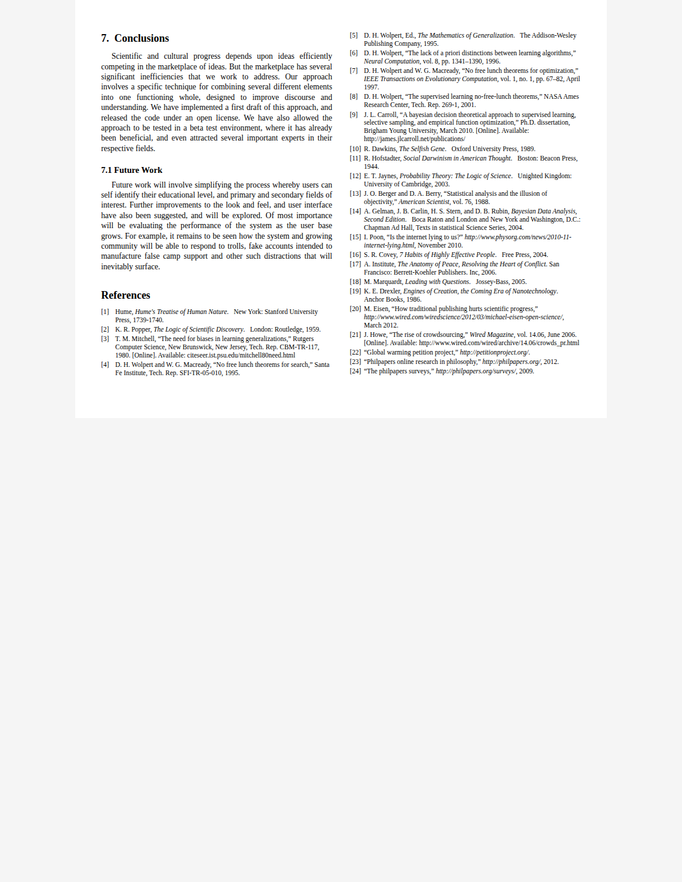7. Conclusions
Scientific and cultural progress depends upon ideas efficiently competing in the marketplace of ideas. But the marketplace has several significant inefficiencies that we work to address. Our approach involves a specific technique for combining several different elements into one functioning whole, designed to improve discourse and understanding. We have implemented a first draft of this approach, and released the code under an open license. We have also allowed the approach to be tested in a beta test environment, where it has already been beneficial, and even attracted several important experts in their respective fields.
7.1 Future Work
Future work will involve simplifying the process whereby users can self identify their educational level, and primary and secondary fields of interest. Further improvements to the look and feel, and user interface have also been suggested, and will be explored. Of most importance will be evaluating the performance of the system as the user base grows. For example, it remains to be seen how the system and growing community will be able to respond to trolls, fake accounts intended to manufacture false camp support and other such distractions that will inevitably surface.
References
[1] Hume, Hume's Treatise of Human Nature. New York: Stanford University Press, 1739-1740.
[2] K. R. Popper, The Logic of Scientific Discovery. London: Routledge, 1959.
[3] T. M. Mitchell, “The need for biases in learning generalizations,” Rutgers Computer Science, New Brunswick, New Jersey, Tech. Rep. CBM-TR-117, 1980. [Online]. Available: citeseer.ist.psu.edu/mitchell80need.html
[4] D. H. Wolpert and W. G. Macready, “No free lunch theorems for search,” Santa Fe Institute, Tech. Rep. SFI-TR-05-010, 1995.
[5] D. H. Wolpert, Ed., The Mathematics of Generalization. The Addison-Wesley Publishing Company, 1995.
[6] D. H. Wolpert, “The lack of a priori distinctions between learning algorithms,” Neural Computation, vol. 8, pp. 1341–1390, 1996.
[7] D. H. Wolpert and W. G. Macready, “No free lunch theorems for optimization,” IEEE Transactions on Evolutionary Computation, vol. 1, no. 1, pp. 67–82, April 1997.
[8] D. H. Wolpert, “The supervised learning no-free-lunch theorems,” NASA Ames Research Center, Tech. Rep. 269-1, 2001.
[9] J. L. Carroll, “A bayesian decision theoretical approach to supervised learning, selective sampling, and empirical function optimization,” Ph.D. dissertation, Brigham Young University, March 2010. [Online]. Available: http://james.jlcarroll.net/publications/
[10] R. Dawkins, The Selfish Gene. Oxford University Press, 1989.
[11] R. Hofstadter, Social Darwinism in American Thought. Boston: Beacon Press, 1944.
[12] E. T. Jaynes, Probability Theory: The Logic of Science. Unighted Kingdom: University of Cambridge, 2003.
[13] J. O. Berger and D. A. Berry, “Statistical analysis and the illusion of objectivity,” American Scientist, vol. 76, 1988.
[14] A. Gelman, J. B. Carlin, H. S. Stern, and D. B. Rubin, Bayesian Data Analysis, Second Edition. Boca Raton and London and New York and Washington, D.C.: Chapman Ad Hall, Texts in statistical Science Series, 2004.
[15] I. Poon, “Is the internet lying to us?” http://www.physorg.com/news/2010-11-internet-lying.html, November 2010.
[16] S. R. Covey, 7 Habits of Highly Effective People. Free Press, 2004.
[17] A. Institute, The Anatomy of Peace, Resolving the Heart of Conflict. San Francisco: Berrett-Koehler Publishers. Inc, 2006.
[18] M. Marquardt, Leading with Questions. Jossey-Bass, 2005.
[19] K. E. Drexler, Engines of Creation, the Coming Era of Nanotechnology. Anchor Books, 1986.
[20] M. Eisen, “How traditional publishing hurts scientific progress,” http://www.wired.com/wiredscience/2012/03/michael-eisen-open-science/, March 2012.
[21] J. Howe, “The rise of crowdsourcing,” Wired Magazine, vol. 14.06, June 2006. [Online]. Available: http://www.wired.com/wired/archive/14.06/crowds_pr.html
[22]“Global warming petition project,” http://petitionproject.org/.
[23]“Philpapers online research in philosophy,” http://philpapers.org/, 2012.
[24]“The philpapers surveys,” http://philpapers.org/surveys/, 2009.